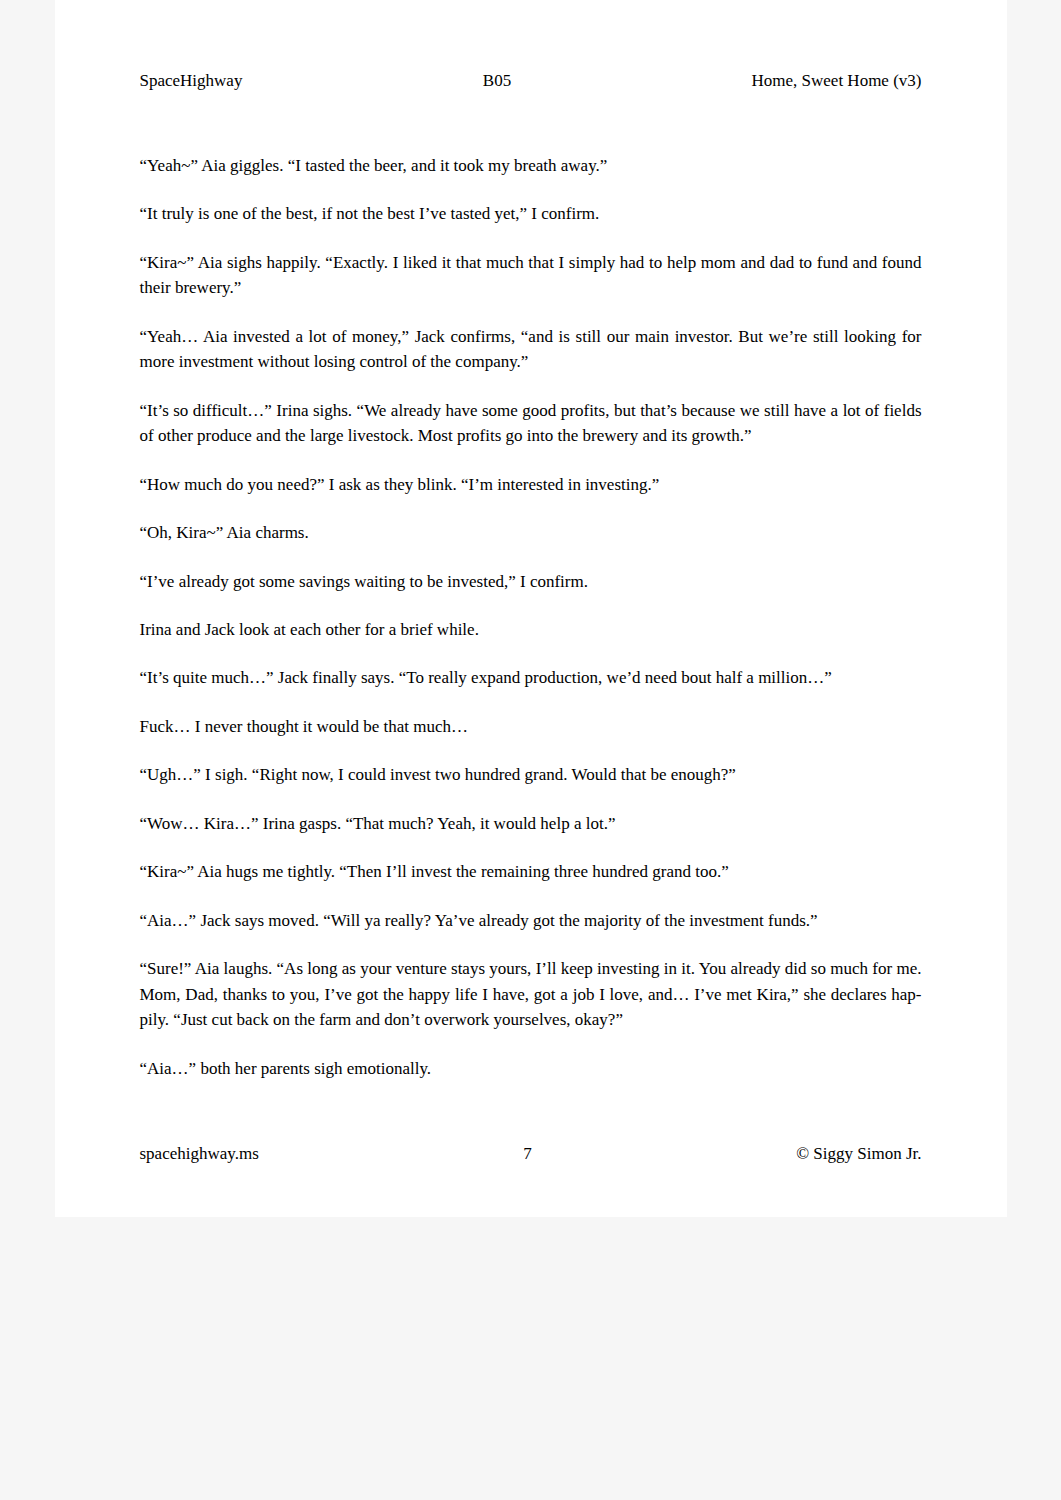SpaceHighway B05 Home, Sweet Home (v3)
“Yeah~” Aia giggles. “I tasted the beer, and it took my breath away.”
“It truly is one of the best, if not the best I’ve tasted yet,” I confirm.
“Kira~” Aia sighs happily. “Exactly. I liked it that much that I simply had to help mom and dad to fund and found their brewery.”
“Yeah… Aia invested a lot of money,” Jack confirms, “and is still our main investor. But we’re still looking for more investment without losing control of the company.”
“It’s so difficult…” Irina sighs. “We already have some good profits, but that’s because we still have a lot of fields of other produce and the large livestock. Most profits go into the brewery and its growth.”
“How much do you need?” I ask as they blink. “I’m interested in investing.”
“Oh, Kira~” Aia charms.
“I’ve already got some savings waiting to be invested,” I confirm.
Irina and Jack look at each other for a brief while.
“It’s quite much…” Jack finally says. “To really expand production, we’d need bout half a million…”
Fuck… I never thought it would be that much…
“Ugh…” I sigh. “Right now, I could invest two hundred grand. Would that be enough?”
“Wow… Kira…” Irina gasps. “That much? Yeah, it would help a lot.”
“Kira~” Aia hugs me tightly. “Then I’ll invest the remaining three hundred grand too.”
“Aia…” Jack says moved. “Will ya really? Ya’ve already got the majority of the investment funds.”
“Sure!” Aia laughs. “As long as your venture stays yours, I’ll keep investing in it. You already did so much for me. Mom, Dad, thanks to you, I’ve got the happy life I have, got a job I love, and… I’ve met Kira,” she declares happily. “Just cut back on the farm and don’t overwork yourselves, okay?”
“Aia…” both her parents sigh emotionally.
spacehighway.ms 7 © Siggy Simon Jr.